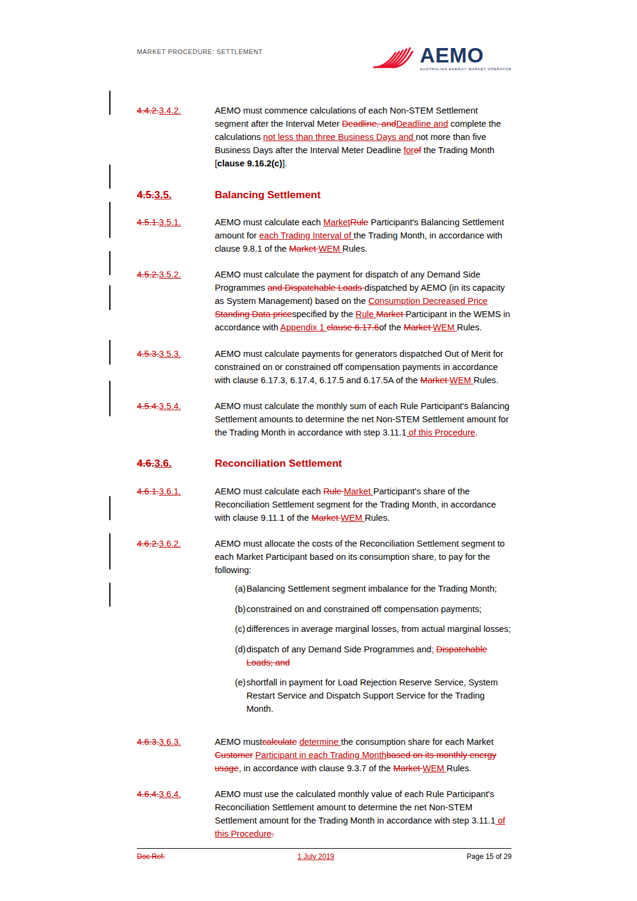Market Procedure: Settlement
AEMO
Australian Energy Market Operator
4.4.2.3.4.2.
AEMO must commence calculations of each Non-STEM Settlement segment after the Interval Meter Deadline, andDeadline and complete the calculations not less than three Business Days and not more than five Business Days after the Interval Meter Deadline forof the Trading Month [clause 9.16.2(c)].
4.5.3.5. Balancing Settlement
4.5.1.3.5.1.
AEMO must calculate each MarketRule Participant's Balancing Settlement amount for each Trading Interval of the Trading Month, in accordance with clause 9.8.1 of the Market WEM Rules.
4.5.2.3.5.2.
AEMO must calculate the payment for dispatch of any Demand Side Programmes and Dispatchable Loads dispatched by AEMO (in its capacity as System Management) based on the Consumption Decreased Price Standing Data pricespecified by the Rule Market Participant in the WEMS in accordance with Appendix 1 clause 6.17.6of the Market WEM Rules.
4.5.3.3.5.3.
AEMO must calculate payments for generators dispatched Out of Merit for constrained on or constrained off compensation payments in accordance with clause 6.17.3, 6.17.4, 6.17.5 and 6.17.5A of the Market WEM Rules.
4.5.4.3.5.4.
AEMO must calculate the monthly sum of each Rule Participant's Balancing Settlement amounts to determine the net Non-STEM Settlement amount for the Trading Month in accordance with step 3.11.1 of this Procedure.
4.6.3.6. Reconciliation Settlement
4.6.1.3.6.1.
AEMO must calculate each Rule Market Participant's share of the Reconciliation Settlement segment for the Trading Month, in accordance with clause 9.11.1 of the Market WEM Rules.
4.6.2.3.6.2.
AEMO must allocate the costs of the Reconciliation Settlement segment to each Market Participant based on its consumption share, to pay for the following:
(a) Balancing Settlement segment imbalance for the Trading Month;
(b) constrained on and constrained off compensation payments;
(c) differences in average marginal losses, from actual marginal losses;
(d) dispatch of any Demand Side Programmes and; Dispatchable Loads; and
(e) shortfall in payment for Load Rejection Reserve Service, System Restart Service and Dispatch Support Service for the Trading Month.
4.6.3.3.6.3.
AEMO mustcalculate determine the consumption share for each Market Customer Participant in each Trading Monthbased on its monthly energy usage, in accordance with clause 9.3.7 of the Market WEM Rules.
4.6.4.3.6.4.
AEMO must use the calculated monthly value of each Rule Participant's Reconciliation Settlement amount to determine the net Non-STEM Settlement amount for the Trading Month in accordance with step 3.11.1 of this Procedure.
Doc Ref: 1 July 2019 Page 15 of 29